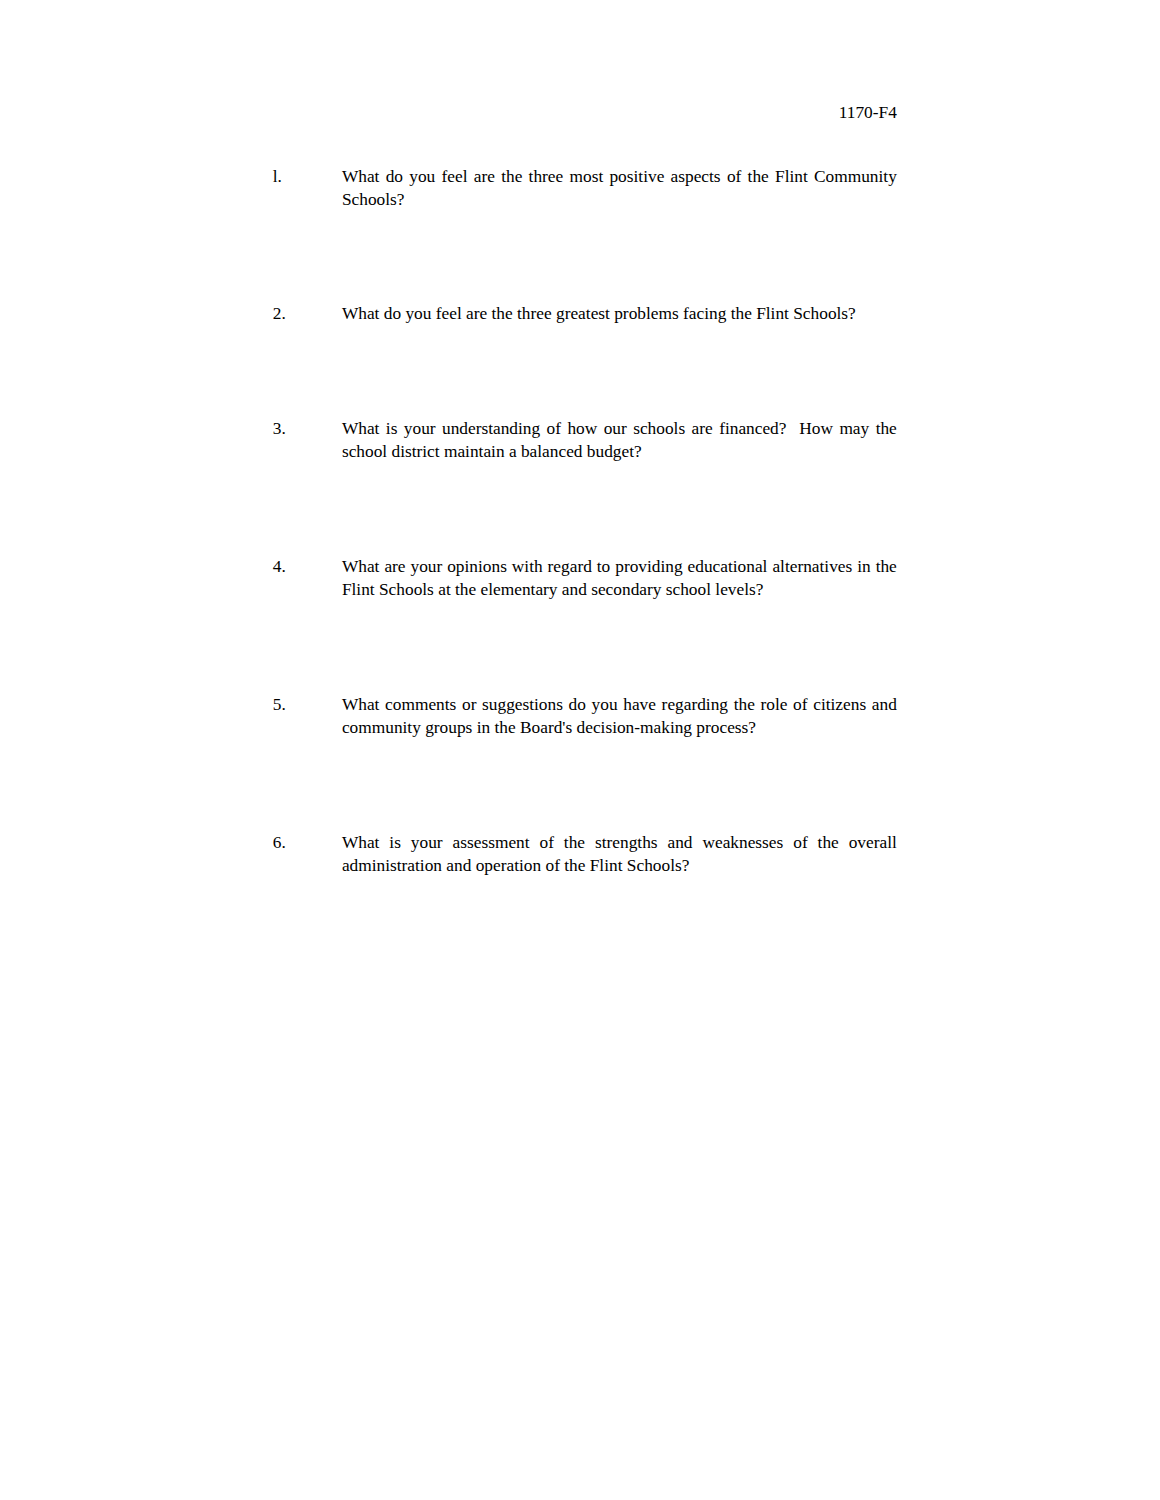1170-F4
l. What do you feel are the three most positive aspects of the Flint Community Schools?
2. What do you feel are the three greatest problems facing the Flint Schools?
3. What is your understanding of how our schools are financed? How may the school district maintain a balanced budget?
4. What are your opinions with regard to providing educational alternatives in the Flint Schools at the elementary and secondary school levels?
5. What comments or suggestions do you have regarding the role of citizens and community groups in the Board's decision-making process?
6. What is your assessment of the strengths and weaknesses of the overall administration and operation of the Flint Schools?